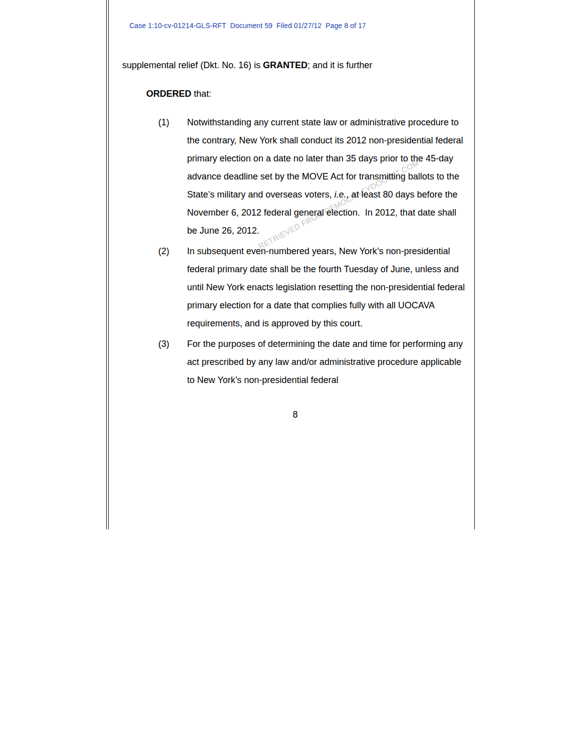Case 1:10-cv-01214-GLS-RFT Document 59 Filed 01/27/12 Page 8 of 17
RETRIEVED FROM DEMOCRACYDOCKET.COM
supplemental relief (Dkt. No. 16) is GRANTED; and it is further
ORDERED that:
(1) Notwithstanding any current state law or administrative procedure to the contrary, New York shall conduct its 2012 non-presidential federal primary election on a date no later than 35 days prior to the 45-day advance deadline set by the MOVE Act for transmitting ballots to the State’s military and overseas voters, i.e., at least 80 days before the November 6, 2012 federal general election. In 2012, that date shall be June 26, 2012.
(2) In subsequent even-numbered years, New York’s non-presidential federal primary date shall be the fourth Tuesday of June, unless and until New York enacts legislation resetting the non-presidential federal primary election for a date that complies fully with all UOCAVA requirements, and is approved by this court.
(3) For the purposes of determining the date and time for performing any act prescribed by any law and/or administrative procedure applicable to New York’s non-presidential federal
8